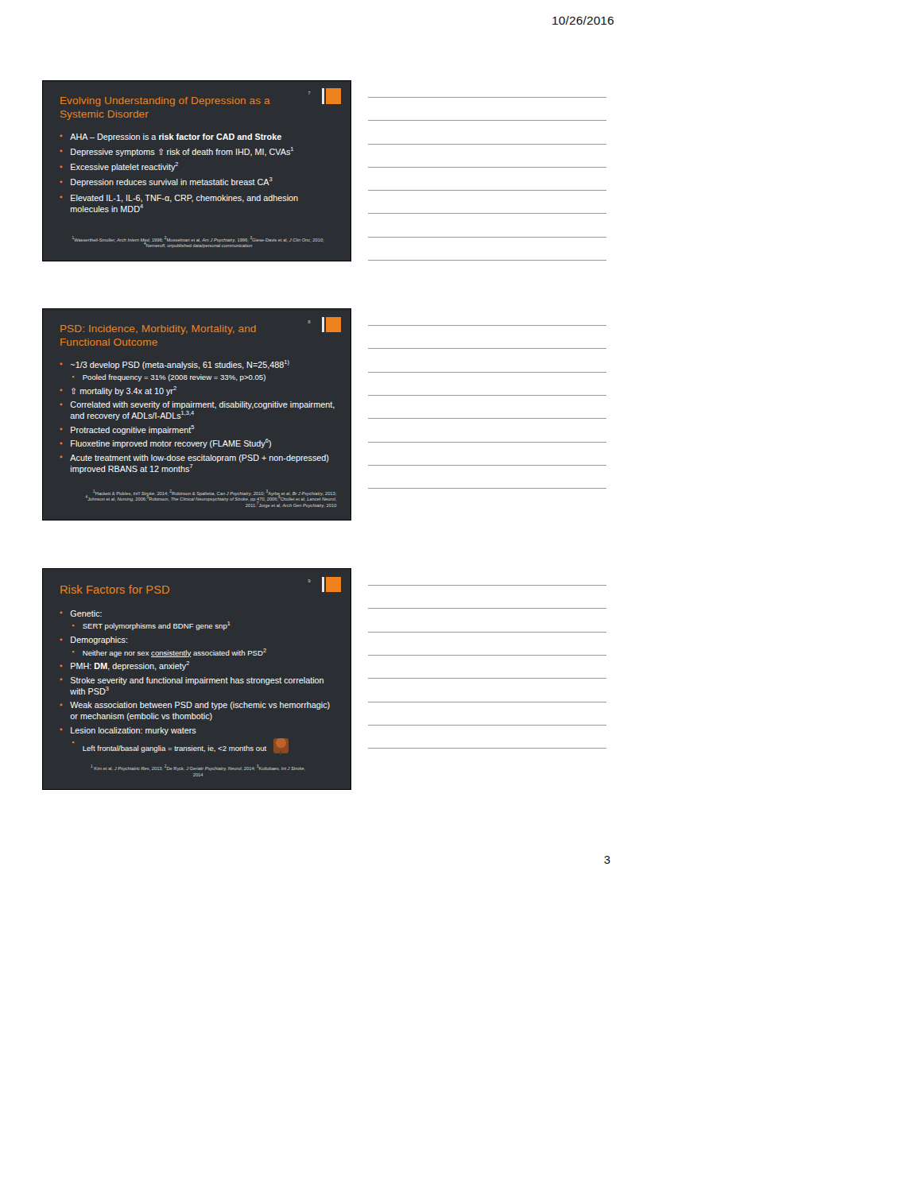10/26/2016
7
Evolving Understanding of Depression as a
Systemic Disorder
AHA – Depression is a risk factor for CAD and Stroke
Depressive symptoms risk of death from IHD, MI, CVAs1
Excessive platelet reactivity2
Depression reduces survival in metastatic breast CA3
Elevated IL-1, IL-6, TNF-α, CRP, chemokines, and adhesion molecules in MDD4
1Wassertheil-Smoller, Arch Intern Med, 1996; 2Musselman et al, Am J Psychiatry, 1996; 3Giese-Davis et al, J Clin Onc, 2010;
4Nemeroff, unpublished data/personal communication
8
PSD: Incidence, Morbidity, Mortality, and
Functional Outcome
~1/3 develop PSD (meta-analysis, 61 studies, N=25,4881)
Pooled frequency = 31% (2008 review = 33%, p>0.05)
mortality by 3.4x at 10 yr2
Correlated with severity of impairment, disability,cognitive impairment, and recovery of ADLs/I-ADLs1,3,4
Protracted cognitive impairment5
Fluoxetine improved motor recovery (FLAME Study6)
Acute treatment with low-dose escitalopram (PSD + non-depressed) improved RBANS at 12 months7
1Hackett & Pickles, Int'l Stroke, 2014; 2Robinson & Spalletta, Can J Psychiatry, 2010; 3Ayrbe et al, Br J Psychiatry, 2013;
4Johnson et al, Nursing, 2006;5Robinson, The Clinical Neuropsychiatry of Stroke, pp 470, 2006;6Chollet et al, Lancet Neurol,
2011;7Jorge et al, Arch Gen Psychiatry, 2010
9
Risk Factors for PSD
Genetic:
SERT polymorphisms and BDNF gene snp1
Demographics:
Neither age nor sex consistently associated with PSD2
PMH: DM, depression, anxiety2
Stroke severity and functional impairment has strongest correlation with PSD3
Weak association between PSD and type (ischemic vs hemorrhagic) or mechanism (embolic vs thombotic)
Lesion localization: murky waters
Left frontal/basal ganglia = transient, ie, <2 months out
1 Kim et al, J Psychiatric Res, 2013; 2De Ryck, J Geriatr Psychiatry, Neurol, 2014; 3Kutlubaev, Int J Stroke,
2014
3